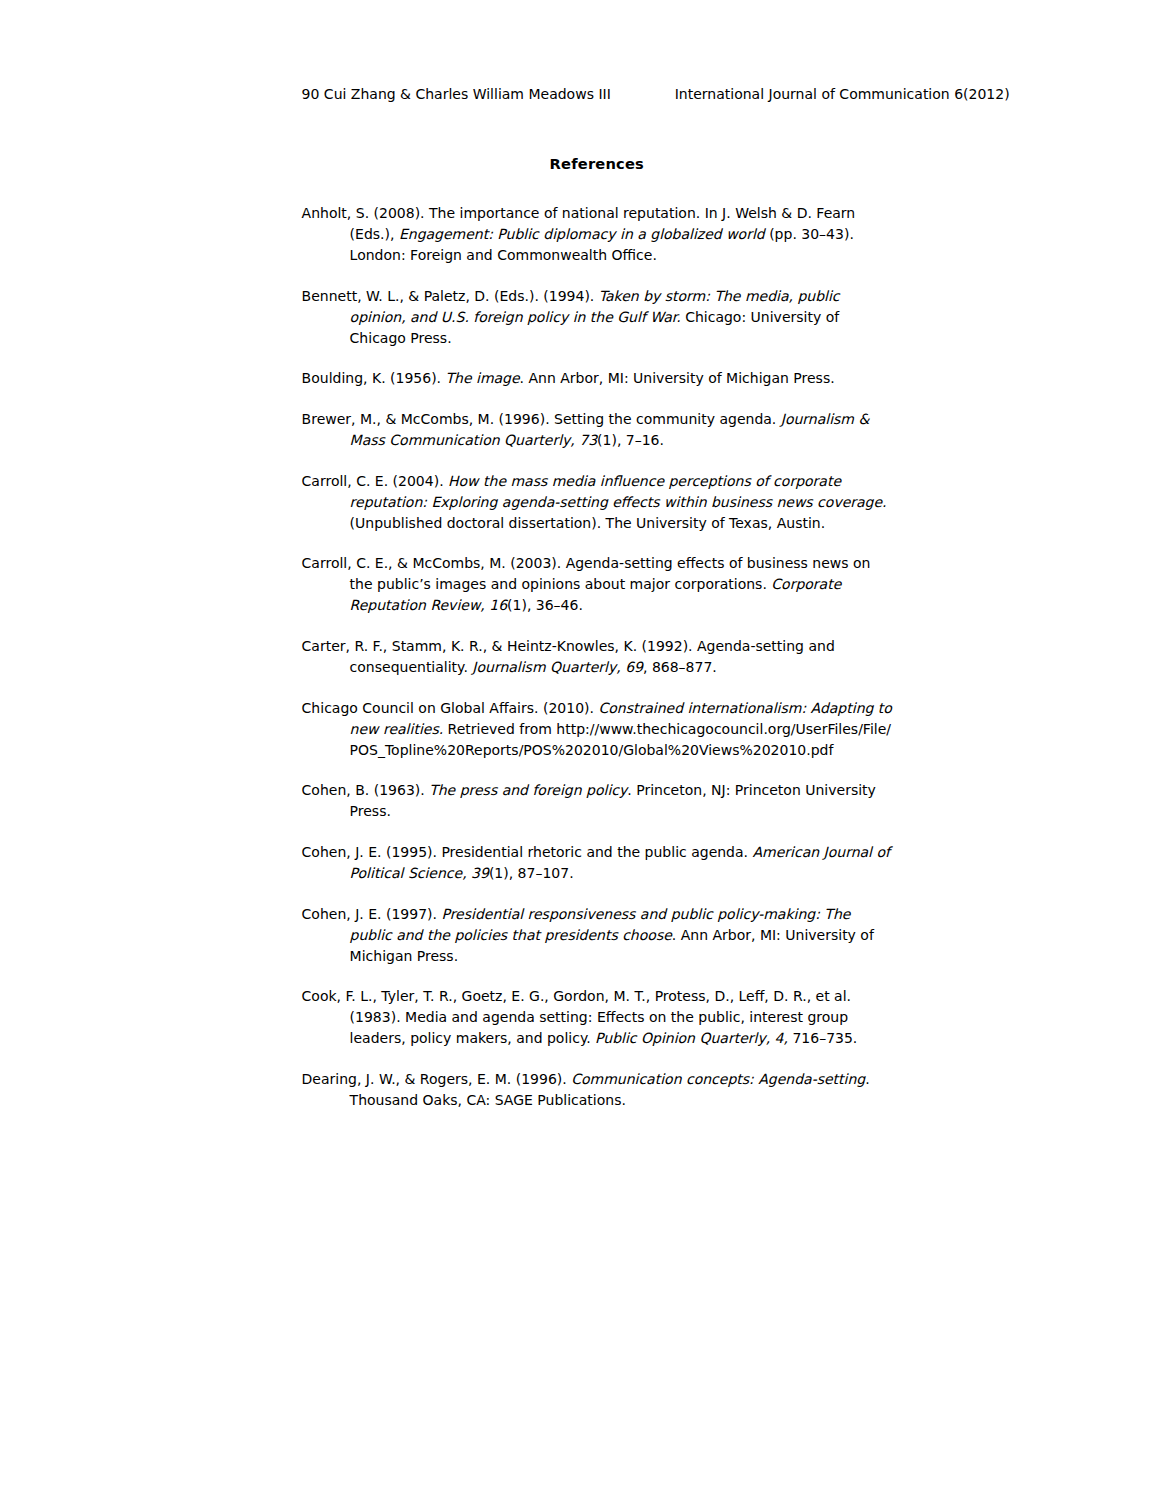90 Cui Zhang & Charles William Meadows III International Journal of Communication 6(2012)
References
Anholt, S. (2008). The importance of national reputation. In J. Welsh & D. Fearn (Eds.), Engagement: Public diplomacy in a globalized world (pp. 30–43). London: Foreign and Commonwealth Office.
Bennett, W. L., & Paletz, D. (Eds.). (1994). Taken by storm: The media, public opinion, and U.S. foreign policy in the Gulf War. Chicago: University of Chicago Press.
Boulding, K. (1956). The image. Ann Arbor, MI: University of Michigan Press.
Brewer, M., & McCombs, M. (1996). Setting the community agenda. Journalism & Mass Communication Quarterly, 73(1), 7–16.
Carroll, C. E. (2004). How the mass media influence perceptions of corporate reputation: Exploring agenda-setting effects within business news coverage. (Unpublished doctoral dissertation). The University of Texas, Austin.
Carroll, C. E., & McCombs, M. (2003). Agenda-setting effects of business news on the public’s images and opinions about major corporations. Corporate Reputation Review, 16(1), 36–46.
Carter, R. F., Stamm, K. R., & Heintz-Knowles, K. (1992). Agenda-setting and consequentiality. Journalism Quarterly, 69, 868–877.
Chicago Council on Global Affairs. (2010). Constrained internationalism: Adapting to new realities. Retrieved from http://www.thechicagocouncil.org/UserFiles/File/POS_Topline%20Reports/POS%202010/Global%20Views%202010.pdf
Cohen, B. (1963). The press and foreign policy. Princeton, NJ: Princeton University Press.
Cohen, J. E. (1995). Presidential rhetoric and the public agenda. American Journal of Political Science, 39(1), 87–107.
Cohen, J. E. (1997). Presidential responsiveness and public policy-making: The public and the policies that presidents choose. Ann Arbor, MI: University of Michigan Press.
Cook, F. L., Tyler, T. R., Goetz, E. G., Gordon, M. T., Protess, D., Leff, D. R., et al. (1983). Media and agenda setting: Effects on the public, interest group leaders, policy makers, and policy. Public Opinion Quarterly, 4, 716–735.
Dearing, J. W., & Rogers, E. M. (1996). Communication concepts: Agenda-setting. Thousand Oaks, CA: SAGE Publications.